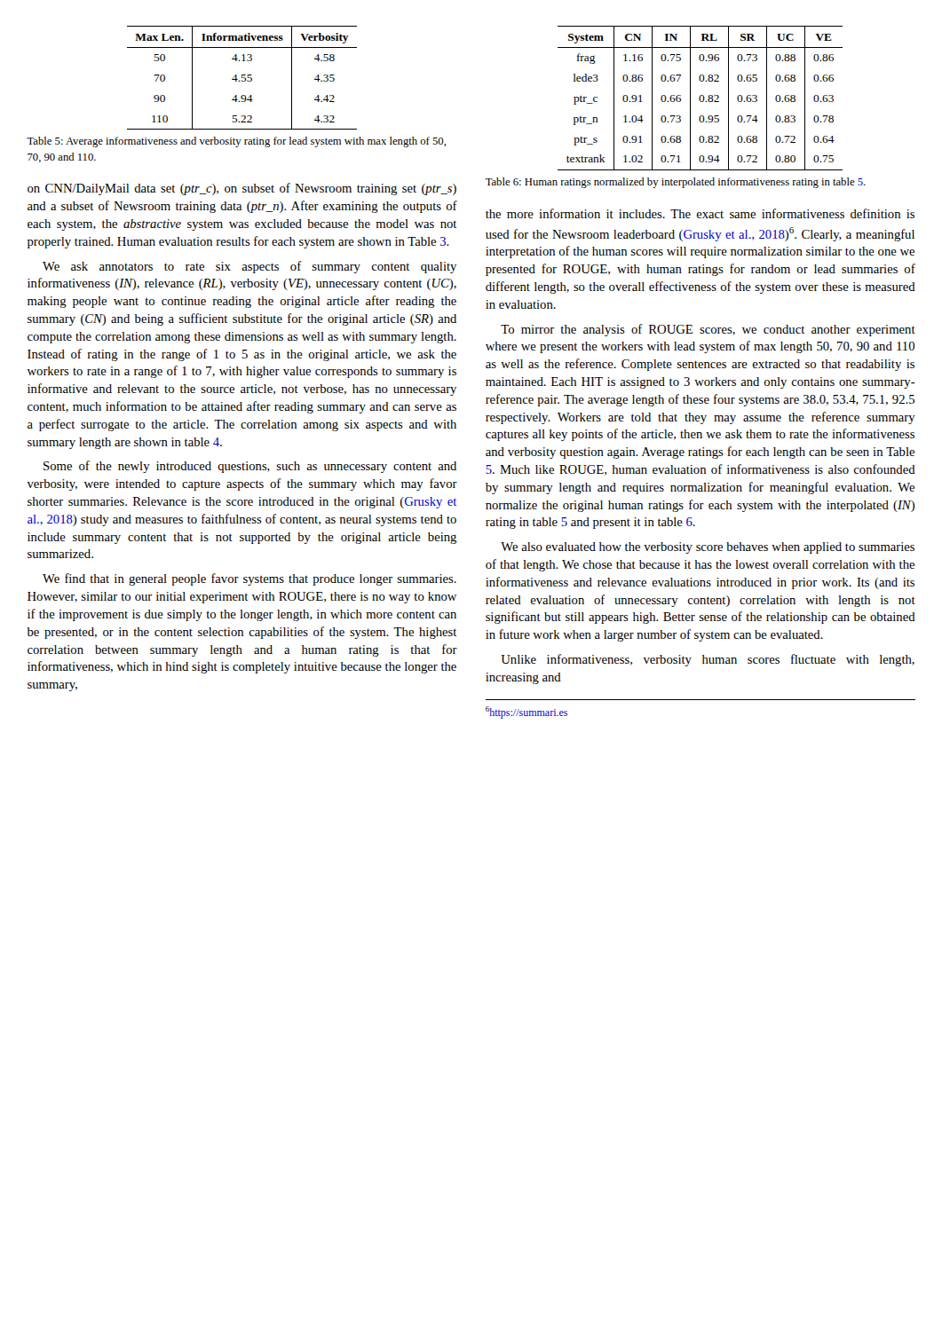| Max Len. | Informativeness | Verbosity |
| --- | --- | --- |
| 50 | 4.13 | 4.58 |
| 70 | 4.55 | 4.35 |
| 90 | 4.94 | 4.42 |
| 110 | 5.22 | 4.32 |
Table 5: Average informativeness and verbosity rating for lead system with max length of 50, 70, 90 and 110.
on CNN/DailyMail data set (ptr_c), on subset of Newsroom training set (ptr_s) and a subset of Newsroom training data (ptr_n). After examining the outputs of each system, the abstractive system was excluded because the model was not properly trained. Human evaluation results for each system are shown in Table 3.
We ask annotators to rate six aspects of summary content quality informativeness (IN), relevance (RL), verbosity (VE), unnecessary content (UC), making people want to continue reading the original article after reading the summary (CN) and being a sufficient substitute for the original article (SR) and compute the correlation among these dimensions as well as with summary length. Instead of rating in the range of 1 to 5 as in the original article, we ask the workers to rate in a range of 1 to 7, with higher value corresponds to summary is informative and relevant to the source article, not verbose, has no unnecessary content, much information to be attained after reading summary and can serve as a perfect surrogate to the article. The correlation among six aspects and with summary length are shown in table 4.
Some of the newly introduced questions, such as unnecessary content and verbosity, were intended to capture aspects of the summary which may favor shorter summaries. Relevance is the score introduced in the original (Grusky et al., 2018) study and measures to faithfulness of content, as neural systems tend to include summary content that is not supported by the original article being summarized.
We find that in general people favor systems that produce longer summaries. However, similar to our initial experiment with ROUGE, there is no way to know if the improvement is due simply to the longer length, in which more content can be presented, or in the content selection capabilities of the system. The highest correlation between summary length and a human rating is that for informativeness, which in hind sight is completely intuitive because the longer the summary,
| System | CN | IN | RL | SR | UC | VE |
| --- | --- | --- | --- | --- | --- | --- |
| frag | 1.16 | 0.75 | 0.96 | 0.73 | 0.88 | 0.86 |
| lede3 | 0.86 | 0.67 | 0.82 | 0.65 | 0.68 | 0.66 |
| ptr_c | 0.91 | 0.66 | 0.82 | 0.63 | 0.68 | 0.63 |
| ptr_n | 1.04 | 0.73 | 0.95 | 0.74 | 0.83 | 0.78 |
| ptr_s | 0.91 | 0.68 | 0.82 | 0.68 | 0.72 | 0.64 |
| textrank | 1.02 | 0.71 | 0.94 | 0.72 | 0.80 | 0.75 |
Table 6: Human ratings normalized by interpolated informativeness rating in table 5.
the more information it includes. The exact same informativeness definition is used for the Newsroom leaderboard (Grusky et al., 2018)6. Clearly, a meaningful interpretation of the human scores will require normalization similar to the one we presented for ROUGE, with human ratings for random or lead summaries of different length, so the overall effectiveness of the system over these is measured in evaluation.
To mirror the analysis of ROUGE scores, we conduct another experiment where we present the workers with lead system of max length 50, 70, 90 and 110 as well as the reference. Complete sentences are extracted so that readability is maintained. Each HIT is assigned to 3 workers and only contains one summary-reference pair. The average length of these four systems are 38.0, 53.4, 75.1, 92.5 respectively. Workers are told that they may assume the reference summary captures all key points of the article, then we ask them to rate the informativeness and verbosity question again. Average ratings for each length can be seen in Table 5. Much like ROUGE, human evaluation of informativeness is also confounded by summary length and requires normalization for meaningful evaluation. We normalize the original human ratings for each system with the interpolated (IN) rating in table 5 and present it in table 6.
We also evaluated how the verbosity score behaves when applied to summaries of that length. We chose that because it has the lowest overall correlation with the informativeness and relevance evaluations introduced in prior work. Its (and its related evaluation of unnecessary content) correlation with length is not significant but still appears high. Better sense of the relationship can be obtained in future work when a larger number of system can be evaluated.
Unlike informativeness, verbosity human scores fluctuate with length, increasing and
6https://summari.es